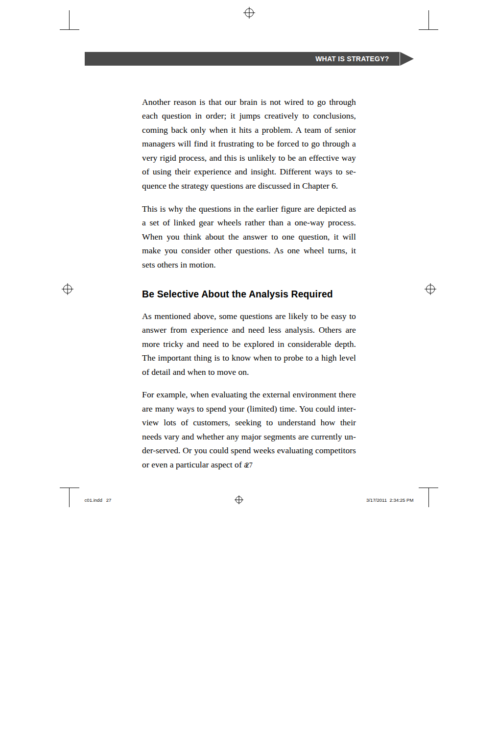What is Strategy?
Another reason is that our brain is not wired to go through each question in order; it jumps creatively to conclusions, coming back only when it hits a problem. A team of senior managers will find it frustrating to be forced to go through a very rigid process, and this is unlikely to be an effective way of using their experience and insight. Different ways to sequence the strategy questions are discussed in Chapter 6.
This is why the questions in the earlier figure are depicted as a set of linked gear wheels rather than a one-way process. When you think about the answer to one question, it will make you consider other questions. As one wheel turns, it sets others in motion.
Be Selective About the Analysis Required
As mentioned above, some questions are likely to be easy to answer from experience and need less analysis. Others are more tricky and need to be explored in considerable depth. The important thing is to know when to probe to a high level of detail and when to move on.
For example, when evaluating the external environment there are many ways to spend your (limited) time. You could interview lots of customers, seeking to understand how their needs vary and whether any major segments are currently under-served. Or you could spend weeks evaluating competitors or even a particular aspect of a
27
c01.indd 27
3/17/2011 2:34:25 PM